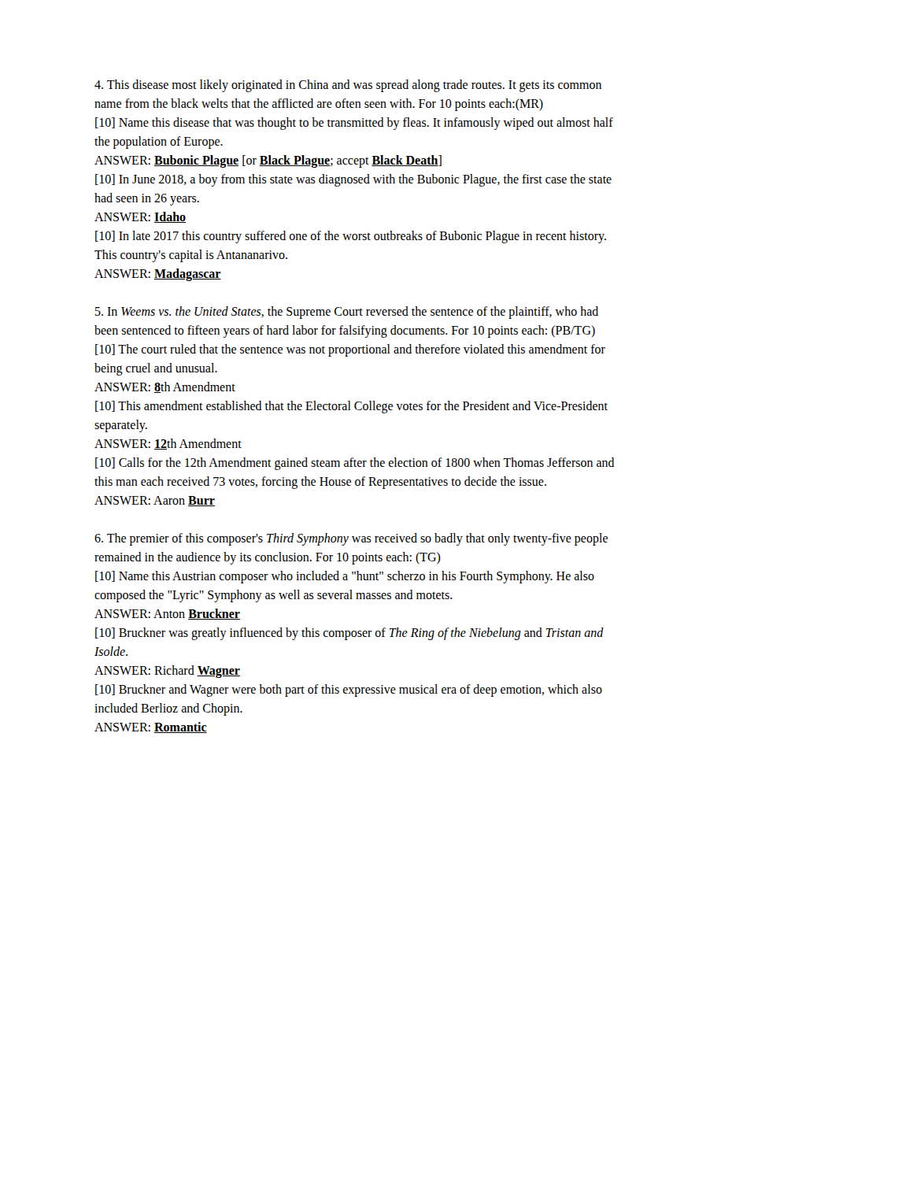4. This disease most likely originated in China and was spread along trade routes. It gets its common name from the black welts that the afflicted are often seen with. For 10 points each:(MR)
[10] Name this disease that was thought to be transmitted by fleas. It infamously wiped out almost half the population of Europe.
ANSWER: Bubonic Plague [or Black Plague; accept Black Death]
[10] In June 2018, a boy from this state was diagnosed with the Bubonic Plague, the first case the state had seen in 26 years.
ANSWER: Idaho
[10] In late 2017 this country suffered one of the worst outbreaks of Bubonic Plague in recent history. This country's capital is Antananarivo.
ANSWER: Madagascar
5. In Weems vs. the United States, the Supreme Court reversed the sentence of the plaintiff, who had been sentenced to fifteen years of hard labor for falsifying documents. For 10 points each: (PB/TG)
[10] The court ruled that the sentence was not proportional and therefore violated this amendment for being cruel and unusual.
ANSWER: 8th Amendment
[10] This amendment established that the Electoral College votes for the President and Vice-President separately.
ANSWER: 12th Amendment
[10] Calls for the 12th Amendment gained steam after the election of 1800 when Thomas Jefferson and this man each received 73 votes, forcing the House of Representatives to decide the issue.
ANSWER: Aaron Burr
6. The premier of this composer's Third Symphony was received so badly that only twenty-five people remained in the audience by its conclusion. For 10 points each: (TG)
[10] Name this Austrian composer who included a "hunt" scherzo in his Fourth Symphony. He also composed the "Lyric" Symphony as well as several masses and motets.
ANSWER: Anton Bruckner
[10] Bruckner was greatly influenced by this composer of The Ring of the Niebelung and Tristan and Isolde.
ANSWER: Richard Wagner
[10] Bruckner and Wagner were both part of this expressive musical era of deep emotion, which also included Berlioz and Chopin.
ANSWER: Romantic